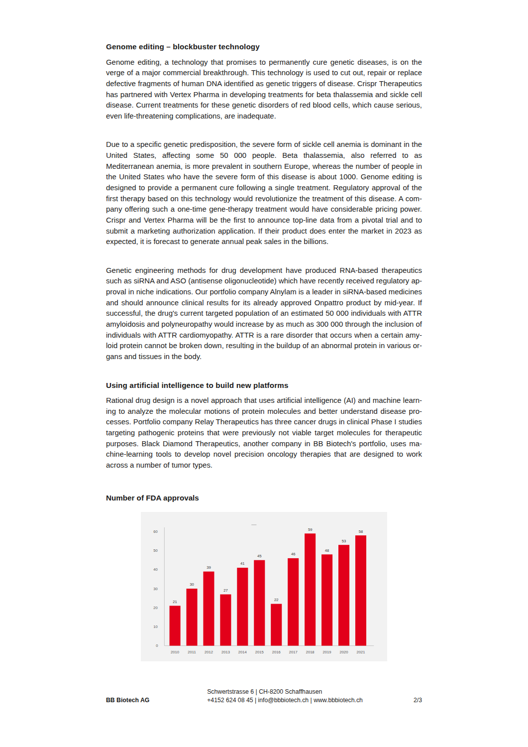Genome editing – blockbuster technology
Genome editing, a technology that promises to permanently cure genetic diseases, is on the verge of a major commercial breakthrough. This technology is used to cut out, repair or replace defective fragments of human DNA identified as genetic triggers of disease. Crispr Therapeutics has partnered with Vertex Pharma in developing treatments for beta thalassemia and sickle cell disease. Current treatments for these genetic disorders of red blood cells, which cause serious, even life-threatening complications, are inadequate.
Due to a specific genetic predisposition, the severe form of sickle cell anemia is dominant in the United States, affecting some 50 000 people. Beta thalassemia, also referred to as Mediterranean anemia, is more prevalent in southern Europe, whereas the number of people in the United States who have the severe form of this disease is about 1000. Genome editing is designed to provide a permanent cure following a single treatment. Regulatory approval of the first therapy based on this technology would revolutionize the treatment of this disease. A company offering such a one-time gene-therapy treatment would have considerable pricing power. Crispr and Vertex Pharma will be the first to announce top-line data from a pivotal trial and to submit a marketing authorization application. If their product does enter the market in 2023 as expected, it is forecast to generate annual peak sales in the billions.
Genetic engineering methods for drug development have produced RNA-based therapeutics such as siRNA and ASO (antisense oligonucleotide) which have recently received regulatory approval in niche indications. Our portfolio company Alnylam is a leader in siRNA-based medicines and should announce clinical results for its already approved Onpattro product by mid-year. If successful, the drug's current targeted population of an estimated 50 000 individuals with ATTR amyloidosis and polyneuropathy would increase by as much as 300 000 through the inclusion of individuals with ATTR cardiomyopathy. ATTR is a rare disorder that occurs when a certain amyloid protein cannot be broken down, resulting in the buildup of an abnormal protein in various organs and tissues in the body.
Using artificial intelligence to build new platforms
Rational drug design is a novel approach that uses artificial intelligence (AI) and machine learning to analyze the molecular motions of protein molecules and better understand disease processes. Portfolio company Relay Therapeutics has three cancer drugs in clinical Phase I studies targeting pathogenic proteins that were previously not viable target molecules for therapeutic purposes. Black Diamond Therapeutics, another company in BB Biotech's portfolio, uses machine-learning tools to develop novel precision oncology therapies that are designed to work across a number of tumor types.
Number of FDA approvals
60 50 40 30 20 10 0 21 30 39 27 41 45 22 46 59 48 53 58 2010 2011 2012 2013 2014 2015 2016 2017 2018 2019 2020 2021
BB Biotech AG
Schwertstrasse 6 | CH-8200 Schaffhausen
+4152 624 08 45 | info@bbbiotech.ch | www.bbbiotech.ch
2/3